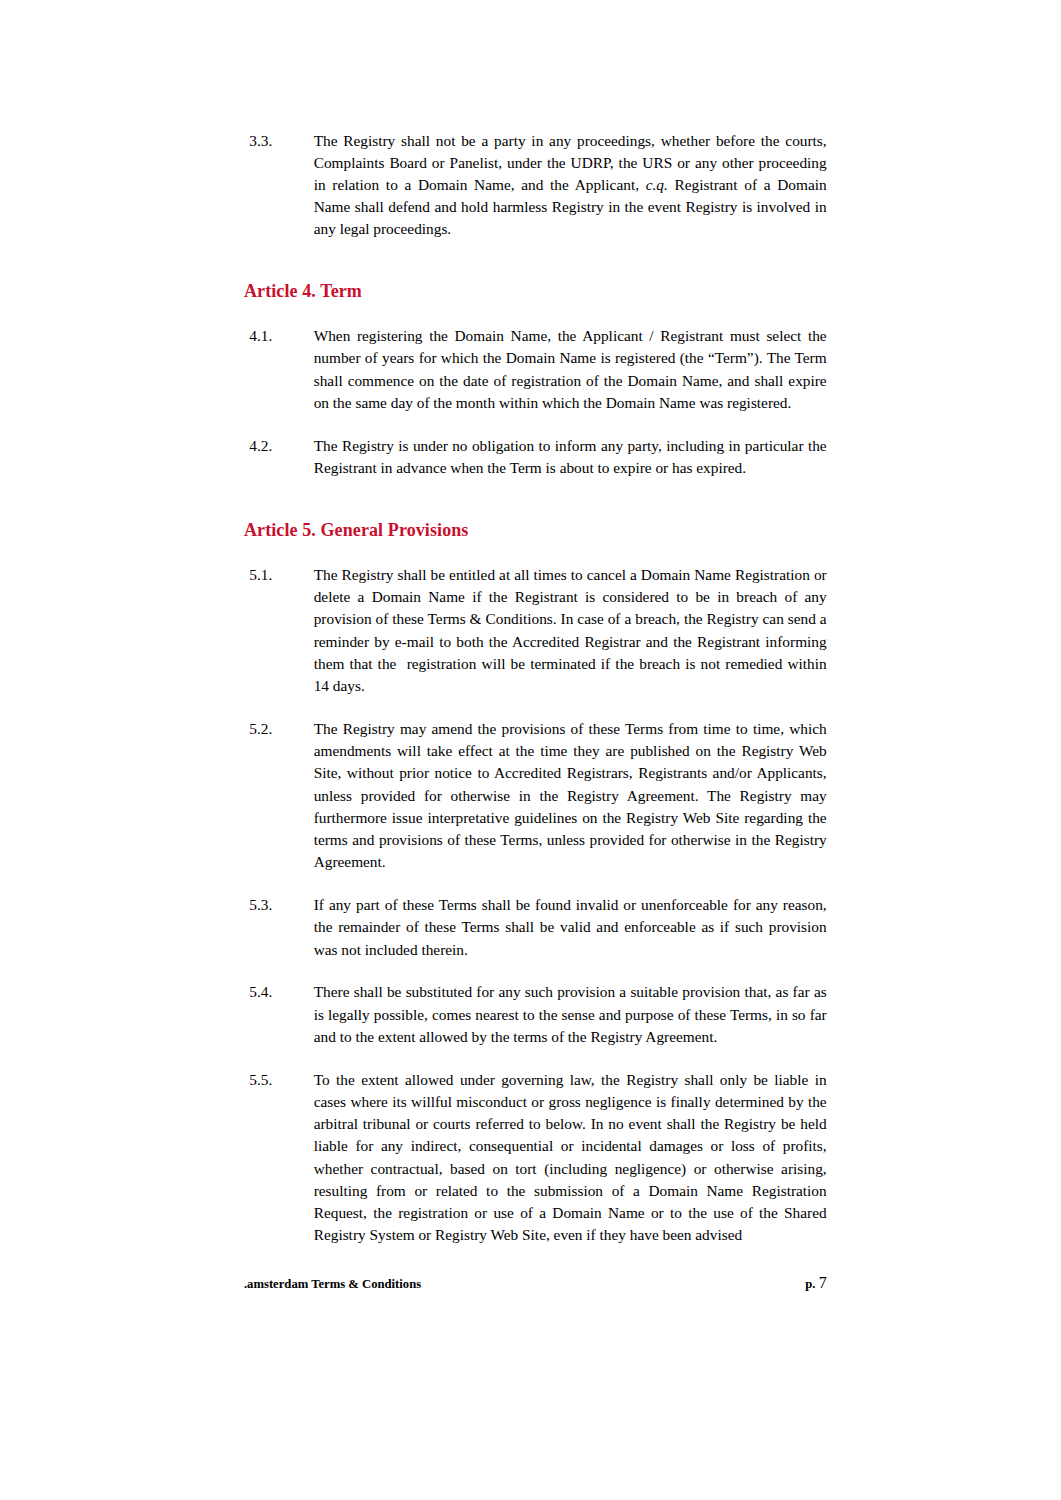3.3.
The Registry shall not be a party in any proceedings, whether before the courts, Complaints Board or Panelist, under the UDRP, the URS or any other proceeding in relation to a Domain Name, and the Applicant, c.q. Registrant of a Domain Name shall defend and hold harmless Registry in the event Registry is involved in any legal proceedings.
Article 4. Term
4.1.
When registering the Domain Name, the Applicant / Registrant must select the number of years for which the Domain Name is registered (the “Term”). The Term shall commence on the date of registration of the Domain Name, and shall expire on the same day of the month within which the Domain Name was registered.
4.2.
The Registry is under no obligation to inform any party, including in particular the Registrant in advance when the Term is about to expire or has expired.
Article 5. General Provisions
5.1.
The Registry shall be entitled at all times to cancel a Domain Name Registration or delete a Domain Name if the Registrant is considered to be in breach of any provision of these Terms & Conditions. In case of a breach, the Registry can send a reminder by e-mail to both the Accredited Registrar and the Registrant informing them that the registration will be terminated if the breach is not remedied within 14 days.
5.2.
The Registry may amend the provisions of these Terms from time to time, which amendments will take effect at the time they are published on the Registry Web Site, without prior notice to Accredited Registrars, Registrants and/or Applicants, unless provided for otherwise in the Registry Agreement. The Registry may furthermore issue interpretative guidelines on the Registry Web Site regarding the terms and provisions of these Terms, unless provided for otherwise in the Registry Agreement.
5.3.
If any part of these Terms shall be found invalid or unenforceable for any reason, the remainder of these Terms shall be valid and enforceable as if such provision was not included therein.
5.4.
There shall be substituted for any such provision a suitable provision that, as far as is legally possible, comes nearest to the sense and purpose of these Terms, in so far and to the extent allowed by the terms of the Registry Agreement.
5.5.
To the extent allowed under governing law, the Registry shall only be liable in cases where its willful misconduct or gross negligence is finally determined by the arbitral tribunal or courts referred to below. In no event shall the Registry be held liable for any indirect, consequential or incidental damages or loss of profits, whether contractual, based on tort (including negligence) or otherwise arising, resulting from or related to the submission of a Domain Name Registration Request, the registration or use of a Domain Name or to the use of the Shared Registry System or Registry Web Site, even if they have been advised
.amsterdam Terms & Conditions p. 7